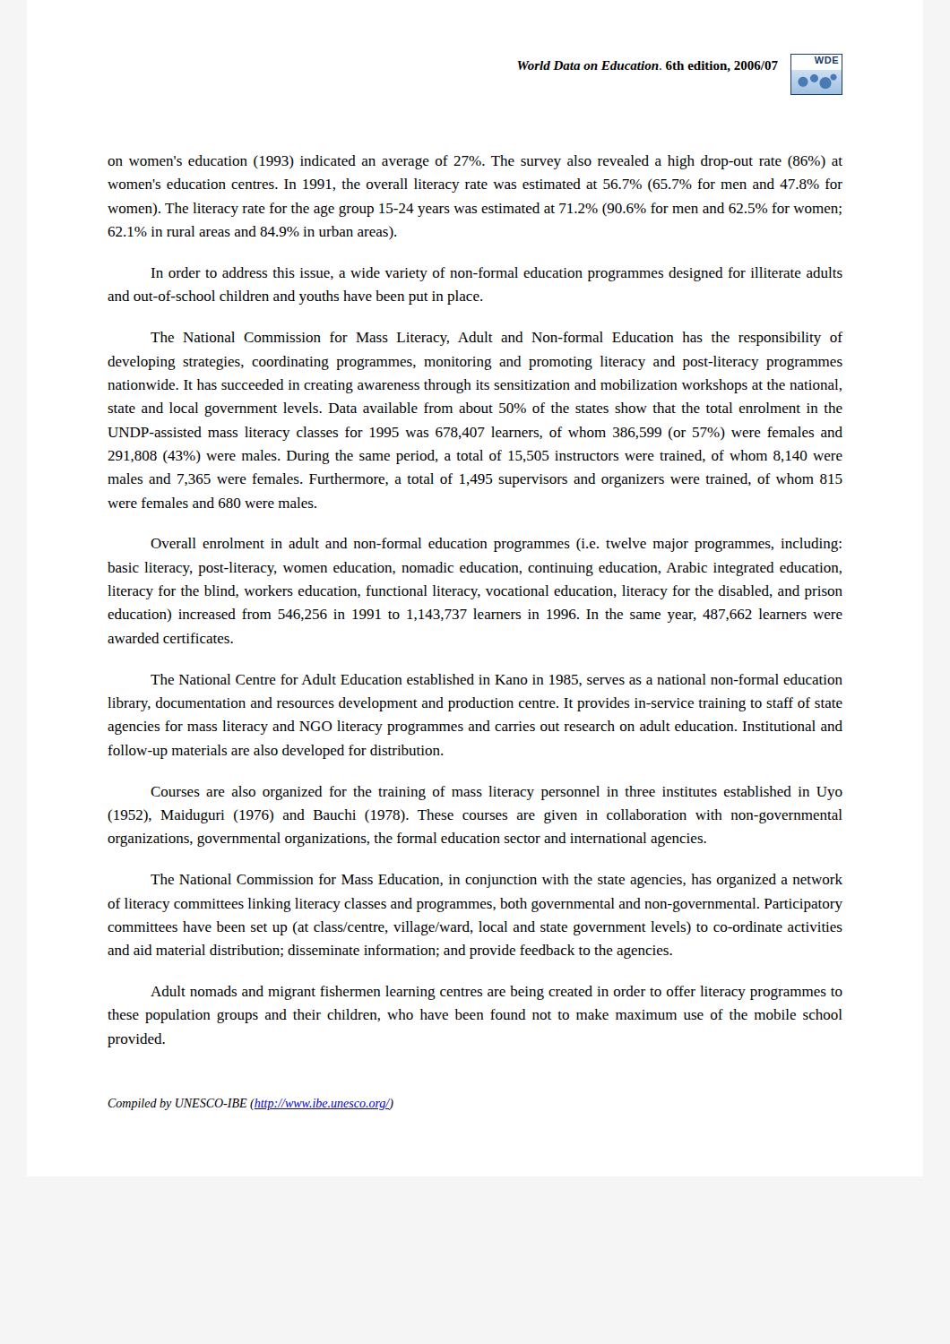World Data on Education. 6th edition, 2006/07
WDE
on women's education (1993) indicated an average of 27%. The survey also revealed a high drop-out rate (86%) at women's education centres. In 1991, the overall literacy rate was estimated at 56.7% (65.7% for men and 47.8% for women). The literacy rate for the age group 15-24 years was estimated at 71.2% (90.6% for men and 62.5% for women; 62.1% in rural areas and 84.9% in urban areas).
In order to address this issue, a wide variety of non-formal education programmes designed for illiterate adults and out-of-school children and youths have been put in place.
The National Commission for Mass Literacy, Adult and Non-formal Education has the responsibility of developing strategies, coordinating programmes, monitoring and promoting literacy and post-literacy programmes nationwide. It has succeeded in creating awareness through its sensitization and mobilization workshops at the national, state and local government levels. Data available from about 50% of the states show that the total enrolment in the UNDP-assisted mass literacy classes for 1995 was 678,407 learners, of whom 386,599 (or 57%) were females and 291,808 (43%) were males. During the same period, a total of 15,505 instructors were trained, of whom 8,140 were males and 7,365 were females. Furthermore, a total of 1,495 supervisors and organizers were trained, of whom 815 were females and 680 were males.
Overall enrolment in adult and non-formal education programmes (i.e. twelve major programmes, including: basic literacy, post-literacy, women education, nomadic education, continuing education, Arabic integrated education, literacy for the blind, workers education, functional literacy, vocational education, literacy for the disabled, and prison education) increased from 546,256 in 1991 to 1,143,737 learners in 1996. In the same year, 487,662 learners were awarded certificates.
The National Centre for Adult Education established in Kano in 1985, serves as a national non-formal education library, documentation and resources development and production centre. It provides in-service training to staff of state agencies for mass literacy and NGO literacy programmes and carries out research on adult education. Institutional and follow-up materials are also developed for distribution.
Courses are also organized for the training of mass literacy personnel in three institutes established in Uyo (1952), Maiduguri (1976) and Bauchi (1978). These courses are given in collaboration with non-governmental organizations, governmental organizations, the formal education sector and international agencies.
The National Commission for Mass Education, in conjunction with the state agencies, has organized a network of literacy committees linking literacy classes and programmes, both governmental and non-governmental. Participatory committees have been set up (at class/centre, village/ward, local and state government levels) to co-ordinate activities and aid material distribution; disseminate information; and provide feedback to the agencies.
Adult nomads and migrant fishermen learning centres are being created in order to offer literacy programmes to these population groups and their children, who have been found not to make maximum use of the mobile school provided.
Compiled by UNESCO-IBE (http://www.ibe.unesco.org/)